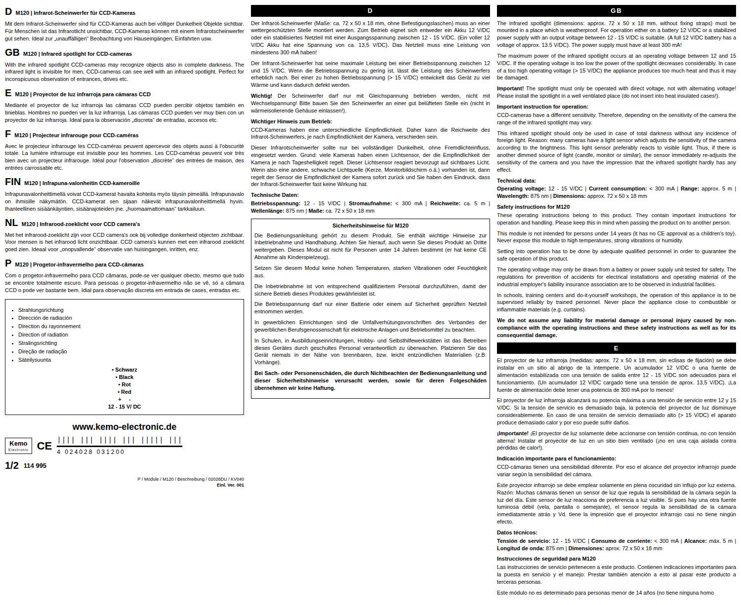D M120 | Infrarot-Scheinwerfer für CCD-Kameras
Mit dem Infrarot-Scheinwerfer sind für CCD-Kameras auch bei völliger Dunkelheit Objekte sichtbar. Für Menschen ist das Infrarotlicht unsichtbar, CCD-Kameras können mit einem Infrarotscheinwerfer gut sehen. Ideal zur „unauffälligen“ Beobachtung von Hauseingängen, Einfahrten usw.
GB M120 | Infrared spotlight for CCD-cameras
With the infrared spotlight CCD-cameras may recognize objects also in complete darkness. The infrared light is invisible for men, CCD-cameras can see well with an infrared spotlight. Perfect for inconspicuous observation of entrances, drives etc.
E M120 | Proyector de luz infrarroja para cámaras CCD
Mediante el proyector de luz infrarroja las cámaras CCD pueden percibir objetos también en tinieblas. Hombres no pueden ver la luz infrarroja. Las cámaras CCD pueden ver muy bien con un proyector de luz infrarroja. Ideal para la observación „discreta“ de entradas, accesos etc.
F M120 | Projecteur infrarouge pour CCD-caméras
Avec le projecteur infrarouge les CCD-caméras peuvent apercevoir des objets aussi à l'obscurité totale. La lumière infrarouge est invisible pour les hommes. Les CCD-caméras peuvent voir très bien avec un projecteur infrarouge. Idéal pour l'observation „discrète“ des entrées de maison, des entrées carrossable etc.
FIN M120 | Infrapuna-valonheitin CCD-kameroille
Infrapunavalonheittimellä voivat CCD-kamerat havaita kohteita myös täysin pimeällä. Infrapunavalo on ihmisille näkymätön. CCD-kamerat sen sijaan näkevät infrapunavalonheittimellä hyvin. Ihanteellinen sisäänkäyntien, sisäänajoteiden jne. „huomaamattomaan“ tarkkailuun.
NL M120 | Infrarood-zoeklicht voor CCD camera's
Met het infrarood-zoeklicht zijn voor CCD camera's ook bij volledige donkerheid objecten zichtbaar. Voor mensen is het infrarood licht onzichtbaar. CCD camera's kunnen met een infrarood zoeklicht goed zien. Ideaal voor „onopvallende“ observatie van huisingangen, inritten, enz.
P M120 | Progetor-infravermelho para CCD-câmaras
Com o progetor-infravermelho para CCD câmaras, pode-se ver qualquer obecto, mesmo que tudo se encontre totalmente escuro. Para pessoas o progetor-infravermelho não se vê, só a câmara CCD o pode ver bastante bem. Idial para observação discreta em entrada de cases, entradas etc.
Strahlungsrichtung
Dirección de radiación
Direction du rayonnement
Direction of radiation
Stralingsrichting
Direção de radiação
Säteilysuunta
• Schwarz
• Black
• Rot
• Red
+ -
12 - 15 V/ DC
www.kemo-electronic.de
KemoElectronic
CE
|||| ||| |||| ||| ||||| |||
4 024028 031200
1/2
114 995
P / Module / M120 / Beschreibung / 02028DU / KV040
Einl. Ver. 001
D
Der Infrarot-Scheinwerfer (Maße: ca. 72 x 50 x 18 mm, ohne Befestigungslaschen) muss an einer wettergeschützten Stelle montiert werden. Zum Betrieb eignet sich entweder ein Akku 12 V/DC oder ein stabilisiertes Netzteil mit einer Ausgangsspannung zwischen 12 - 15 V/DC. (Ein voller 12 V/DC Akku hat eine Spannung von ca. 13,5 V/DC). Das Netzteil muss eine Leistung von mindestens 300 mA haben!
Der Infrarot-Scheinwerfer hat seine maximale Leistung bei einer Betriebsspannung zwischen 12 und 15 V/DC. Wenn die Betriebsspannung zu gering ist, lässt die Leistung des Scheinwerfers erheblich nach. Bei einer zu hohen Betriebsspannung (> 15 V/DC) entwickelt das Gerät zu viel Wärme und kann dadurch defekt werden.
Wichtig! Der Scheinwerfer darf nur mit Gleichspannung betrieben werden, nicht mit Wechselspannung! Bitte bauen Sie den Scheinwerfer an einer gut belüfteten Stelle ein (nicht in wärmeisolierende Gehäuse einlassen!).
Wichtiger Hinweis zum Betrieb:
CCD-Kameras haben eine unterschiedliche Empfindlichkeit. Daher kann die Reichweite des Infrarot-Scheinwerfers, je nach Empfindlichkeit der Kamera, verschieden sein.
Dieser Infrarotscheinwerfer sollte nur bei vollständiger Dunkelheit, ohne Fremdlichteinfluss, eingesetzt werden. Grund: viele Kameras haben einen Lichtsensor, der die Empfindlichkeit der Kamera je nach Tageshelligkeit regelt. Dieser Lichtsensor reagiert bevorzugt auf sichtbares Licht. Wenn also eine andere, schwache Lichtquelle (Kerze, Monitorbildschirm o.ä.) vorhanden ist, dann regelt der Sensor die Empfindlichkeit der Kamera sofort zurück und Sie haben den Eindruck, dass der Infrarot-Scheinwerfer fast keine Wirkung hat.
Technische Daten:
Betriebsspannung: 12 - 15 V/DC | Stromaufnahme: < 300 mA | Reichweite: ca. 5 m | Wellenlänge: 875 nm | Maße: ca. 72 x 50 x 18 mm
Sicherheitshinweise für M120
Die Bedienungsanleitung gehört zu diesem Produkt. Sie enthält wichtige Hinweise zur Inbetriebnahme und Handhabung. Achten Sie hierauf, auch wenn Sie dieses Produkt an Dritte weitergeben. Dieses Modul ist nicht für Personen unter 14 Jahren bestimmt (er hat keine CE Abnahme als Kinderspielzeug).
Setzen Sie diesem Modul keine hohen Temperaturen, starken Vibrationen oder Feuchtigkeit aus.
Die Inbetriebnahme ist von entsprechend qualifiziertem Personal durchzuführen, damit der sichere Betrieb dieses Produktes gewährleistet ist.
Die Betriebsspannung darf nur einer Batterie oder einem auf Sicherheit geprüften Netzteil entnommen werden.
In gewerblichen Einrichtungen sind die Unfallverhütungsvorschriften des Verbandes der gewerblichen Berufsgenossenschaft für elektrische Anlagen und Betriebsmittel zu beachten.
In Schulen, in Ausbildungseinrichtungen, Hobby- und Selbsthilfewerkstätten ist das Betreiben dieses Gerätes durch geschultes Personal verantwortlich zu überwachen. Platzieren Sie das Gerät niemals in der Nähe von brennbaren, bzw. leicht entzündlichen Materialien (z.B. Vorhänge).
Bei Sach- oder Personenschäden, die durch Nichtbeachten der Bedienungsanleitung und dieser Sicherheitshinweise verursacht werden, sowie für deren Folgeschäden übernehmen wir keine Haftung.
GB
The infrared spotlight (dimensions: approx. 72 x 50 x 18 mm, without fixing straps) must be mounted in a place which is weatherproof. For operation either on a battery 12 V/DC or a stabilized power supply with an output voltage between 12 - 15 V/DC is suitable. (A full 12 V/DC battery has a voltage of approx. 13.5 V/DC). The power supply must have at least 300 mA!
The maximum power of the infrared spotlight occurs at an operating voltage between 12 and 15 V/DC. If the operating voltage is too low the power of the spotlight decreases considerably. In case of a too high operating voltage (> 15 V/DC) the appliance produces too much heat and thus it may be damaged.
Important! The spotlight must only be operated with direct voltage, not with alternating voltage! Please install the spotlight in a well ventilated place (do not insert into heat insulated cases!).
Important instruction for operation:
CCD-cameras have a different sensitivity. Therefore, depending on the sensitivity of the camera the range of the infrared spotlight may vary.
This infrared spotlight should only be used in case of total darkness without any incidence of foreign light. Reason: many cameras have a light sensor which adjusts the sensitivity of the camera according to the brightness. This light sensor preferably reacts to visible light. Thus, if there is another dimmed source of light (candle, monitor or similar), the sensor immediately re-adjusts the sensitivity of the camera and you have the impression that the infrared spotlight hardly has any effect.
Technical data:
Operating voltage: 12 - 15 V/DC | Current consumption: < 300 mA | Range: approx. 5 m | Wavelength: 875 nm | Dimensions: approx. 72 x 50 x 18 mm
Safety instructions for M120
These operating instructions belong to this product. They contain important instructions for operation and handling. Please keep this in mind when passing the product on to another person.
This module is not intended for persons under 14 years (it has no CE approval as a children's toy). Never expose this module to high temperatures, strong vibrations or humidity.
Setting into operation has to be done by adequate qualified personnel in order to guarantee the safe operation of this product.
The operating voltage may only be drawn from a battery or power supply unit tested for safety. The regulations for prevention of accidents for electrical installations and operating material of the industrial employer's liability insurance association are to be observed in industrial facilities.
In schools, training centers and do-it-yourself workshops, the operation of this appliance is to be supervised reliably by trained personnel. Never place the appliance close to combustible or inflammable materials (e.g. curtains).
We do not assume any liability for material damage or personal injury caused by non-compliance with the operating instructions and these safety instructions as well as for its consequential damage.
E
El proyector de luz infrarroja (medidas: aprox. 72 x 50 x 18 mm, sin eclisas de fijación) se debe instalar en un sitio al abrigo de la intemperie. Un acumulador 12 V/DC o una fuente de alimentación estabilizada con una tensión de salida entre 12 - 15 V/DC son adecuados para el funcionamiento. (Un acumulador 12 V/DC cargado tiene una tensión de aprox. 13,5 V/DC). ¡La fuente de alimentación debe tener una potencia de 300 mA por lo menos!
El proyector de luz infrarroja alcanzará su potencia máxima a una tensión de servicio entre 12 y 15 V/DC. Si la tensión de servicio es demasiado baja, la potencia del proyector de luz disminuye considerablemente. En caso de una tensión de servicio demasiado alto (> 15 V/DC) el aparato produce demasiado calor y por eso puede sufrir daños.
¡Importante! ¡El proyector de luz solamente debe accionarse con tensión continua, no con tensión alterna! Instalar el proyector de luz en un sitio bien ventilado (¡no en una caja aislada contra pérdidas de calor!).
Indicación importante para el funcionamiento:
CCD-cámaras tienen una sensibilidad diferente. Por eso el alcance del proyector infrarrojo puede variar según la sensibilidad del cámara.
Este proyector infrarrojo se debe emplear solamente en plena oscuridad sin influjo por luz externa. Razón: Muchas cámaras tienen un sensor de luz que regula la sensibilidad de la cámara según la luz del día. Este sensor de luz reacciona de preferencia a luz visible. Si pues hay una otra fuente luminosa débil (vela, pantalla o semejante), el sensor regula la sensibilidad de la cámara inmediatamente atrás y Vd. tiene la impresión que el proyector infrarrojo casi no tiene ningún efecto.
Datos técnicos:
Tensión de servicio: 12 - 15 V/DC | Consumo de corriente: < 300 mA | Alcance: máx. 5 m | Longitud de onda: 875 nm | Dimensiones: aprox. 72 x 50 x 18 mm
Instrucciones de seguridad para M120
Las instrucciones de servicio pertenecen a este producto. Contienen indicaciones importantes para la puesta en servicio y el manejo. Prestar también atención a esto al pasar este producto a terceras personas.
Este módulo no es determinado para personas menor de 14 años (no tiene ninguna homo